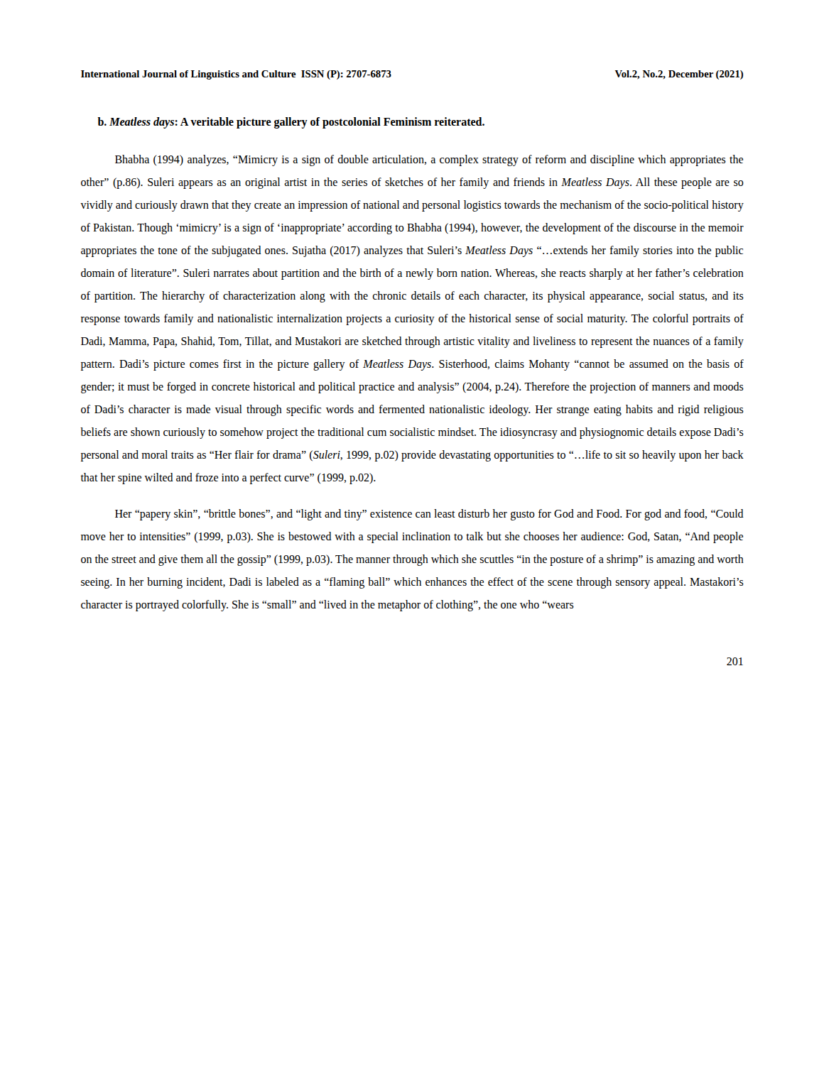International Journal of Linguistics and Culture ISSN (P): 2707-6873
Vol.2, No.2, December (2021)
b. Meatless days: A veritable picture gallery of postcolonial Feminism reiterated.
Bhabha (1994) analyzes, “Mimicry is a sign of double articulation, a complex strategy of reform and discipline which appropriates the other” (p.86). Suleri appears as an original artist in the series of sketches of her family and friends in Meatless Days. All these people are so vividly and curiously drawn that they create an impression of national and personal logistics towards the mechanism of the socio-political history of Pakistan. Though ‘mimicry’ is a sign of ‘inappropriate’ according to Bhabha (1994), however, the development of the discourse in the memoir appropriates the tone of the subjugated ones. Sujatha (2017) analyzes that Suleri’s Meatless Days “…extends her family stories into the public domain of literature”. Suleri narrates about partition and the birth of a newly born nation. Whereas, she reacts sharply at her father’s celebration of partition. The hierarchy of characterization along with the chronic details of each character, its physical appearance, social status, and its response towards family and nationalistic internalization projects a curiosity of the historical sense of social maturity. The colorful portraits of Dadi, Mamma, Papa, Shahid, Tom, Tillat, and Mustakori are sketched through artistic vitality and liveliness to represent the nuances of a family pattern. Dadi’s picture comes first in the picture gallery of Meatless Days. Sisterhood, claims Mohanty “cannot be assumed on the basis of gender; it must be forged in concrete historical and political practice and analysis” (2004, p.24). Therefore the projection of manners and moods of Dadi’s character is made visual through specific words and fermented nationalistic ideology. Her strange eating habits and rigid religious beliefs are shown curiously to somehow project the traditional cum socialistic mindset. The idiosyncrasy and physiognomic details expose Dadi’s personal and moral traits as “Her flair for drama” (Suleri, 1999, p.02) provide devastating opportunities to “…life to sit so heavily upon her back that her spine wilted and froze into a perfect curve” (1999, p.02).
Her “papery skin”, “brittle bones”, and “light and tiny” existence can least disturb her gusto for God and Food. For god and food, “Could move her to intensities” (1999, p.03). She is bestowed with a special inclination to talk but she chooses her audience: God, Satan, “And people on the street and give them all the gossip” (1999, p.03). The manner through which she scuttles “in the posture of a shrimp” is amazing and worth seeing. In her burning incident, Dadi is labeled as a “flaming ball” which enhances the effect of the scene through sensory appeal. Mastakori’s character is portrayed colorfully. She is “small” and “lived in the metaphor of clothing”, the one who “wears
201